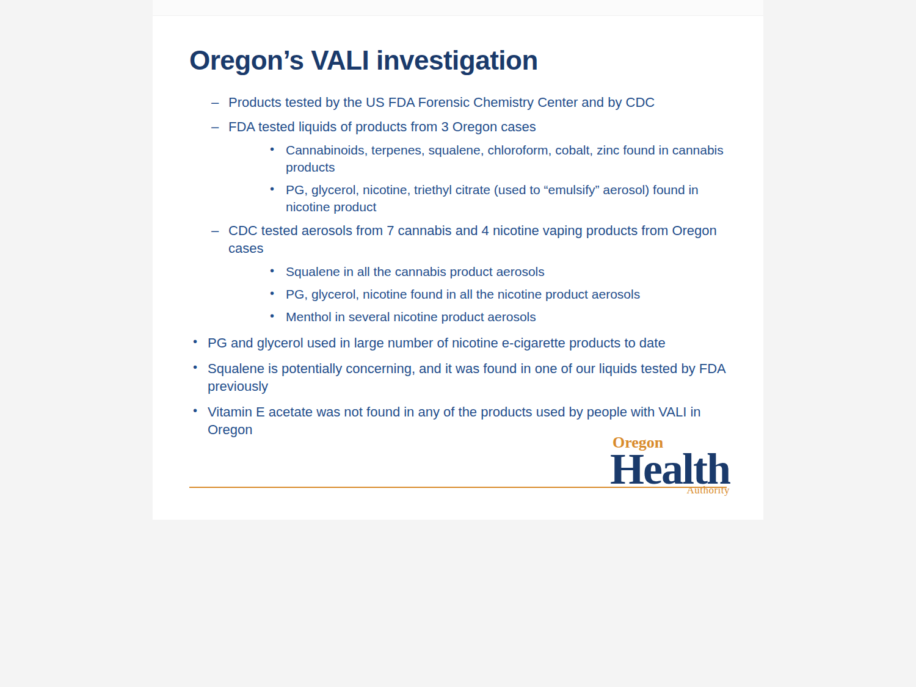Oregon’s VALI investigation
Products tested by the US FDA Forensic Chemistry Center and by CDC
FDA tested liquids of products from 3 Oregon cases
Cannabinoids, terpenes, squalene, chloroform, cobalt, zinc found in cannabis products
PG, glycerol, nicotine, triethyl citrate (used to “emulsify” aerosol) found in nicotine product
CDC tested aerosols from 7 cannabis and 4 nicotine vaping products from Oregon cases
Squalene in all the cannabis product aerosols
PG, glycerol, nicotine found in all the nicotine product aerosols
Menthol in several nicotine product aerosols
PG and glycerol used in large number of nicotine e-cigarette products to date
Squalene is potentially concerning, and it was found in one of our liquids tested by FDA previously
Vitamin E acetate was not found in any of the products used by people with VALI in Oregon
Oregon Health Authority